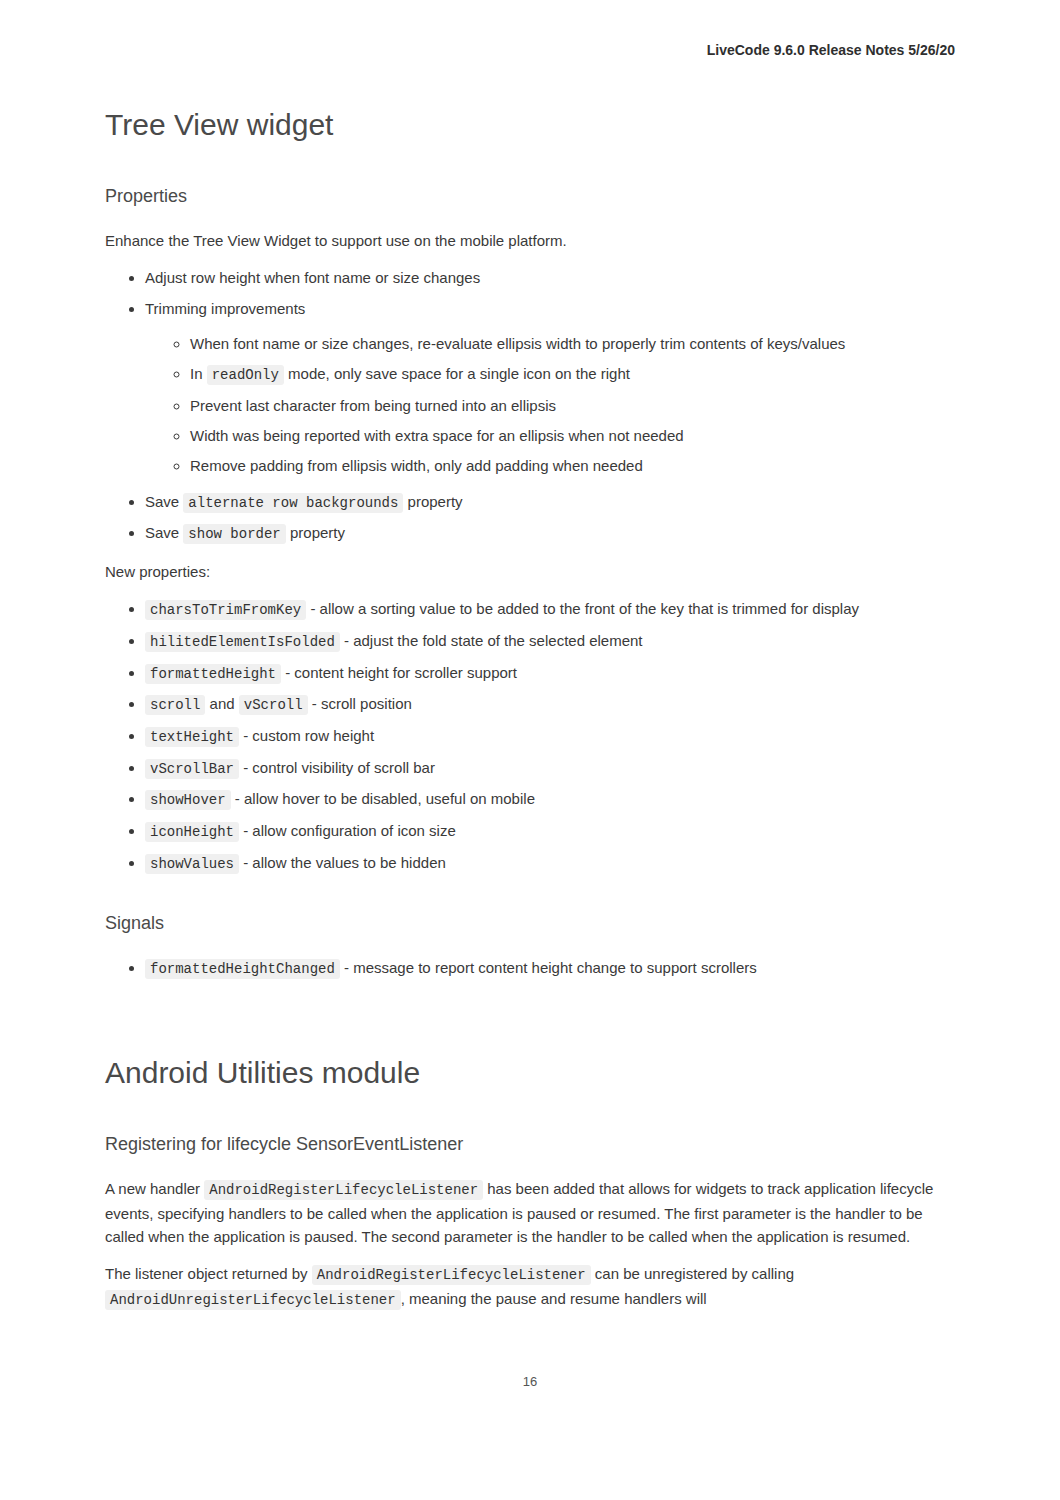LiveCode 9.6.0 Release Notes 5/26/20
Tree View widget
Properties
Enhance the Tree View Widget to support use on the mobile platform.
Adjust row height when font name or size changes
Trimming improvements
When font name or size changes, re-evaluate ellipsis width to properly trim contents of keys/values
In readOnly mode, only save space for a single icon on the right
Prevent last character from being turned into an ellipsis
Width was being reported with extra space for an ellipsis when not needed
Remove padding from ellipsis width, only add padding when needed
Save alternate row backgrounds property
Save show border property
New properties:
charsToTrimFromKey - allow a sorting value to be added to the front of the key that is trimmed for display
hilitedElementIsFolded - adjust the fold state of the selected element
formattedHeight - content height for scroller support
scroll and vScroll - scroll position
textHeight - custom row height
vScrollBar - control visibility of scroll bar
showHover - allow hover to be disabled, useful on mobile
iconHeight - allow configuration of icon size
showValues - allow the values to be hidden
Signals
formattedHeightChanged - message to report content height change to support scrollers
Android Utilities module
Registering for lifecycle SensorEventListener
A new handler AndroidRegisterLifecycleListener has been added that allows for widgets to track application lifecycle events, specifying handlers to be called when the application is paused or resumed. The first parameter is the handler to be called when the application is paused. The second parameter is the handler to be called when the application is resumed.
The listener object returned by AndroidRegisterLifecycleListener can be unregistered by calling AndroidUnregisterLifecycleListener, meaning the pause and resume handlers will
16